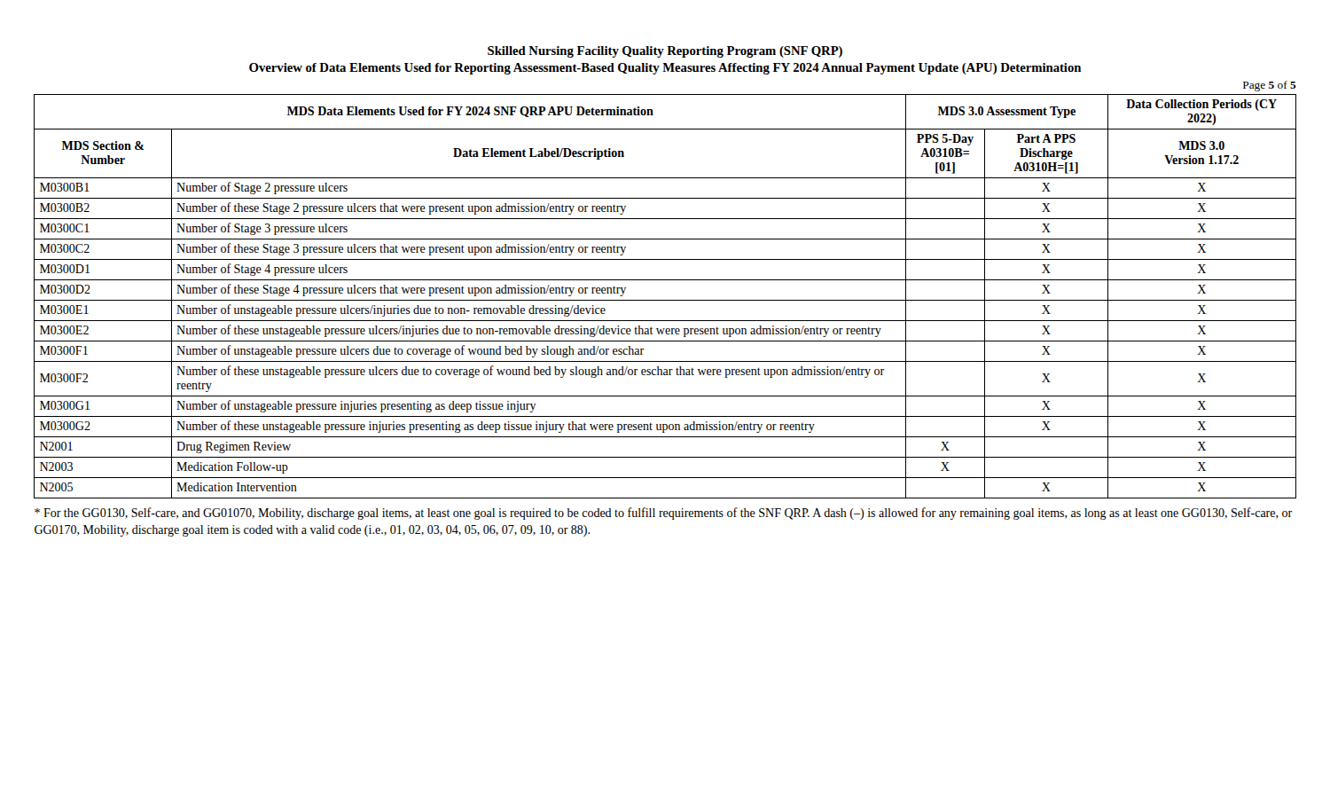Skilled Nursing Facility Quality Reporting Program (SNF QRP)
Overview of Data Elements Used for Reporting Assessment-Based Quality Measures Affecting FY 2024 Annual Payment Update (APU) Determination
Page 5 of 5
| MDS Data Elements Used for FY 2024 SNF QRP APU Determination | MDS 3.0 Assessment Type | Data Collection Periods (CY 2022) |
| --- | --- | --- |
| MDS Section & Number | Data Element Label/Description | PPS 5-Day A0310B=[01] | Part A PPS Discharge A0310H=[1] | MDS 3.0 Version 1.17.2 |
| M0300B1 | Number of Stage 2 pressure ulcers | | X | X |
| M0300B2 | Number of these Stage 2 pressure ulcers that were present upon admission/entry or reentry | | X | X |
| M0300C1 | Number of Stage 3 pressure ulcers | | X | X |
| M0300C2 | Number of these Stage 3 pressure ulcers that were present upon admission/entry or reentry | | X | X |
| M0300D1 | Number of Stage 4 pressure ulcers | | X | X |
| M0300D2 | Number of these Stage 4 pressure ulcers that were present upon admission/entry or reentry | | X | X |
| M0300E1 | Number of unstageable pressure ulcers/injuries due to non- removable dressing/device | | X | X |
| M0300E2 | Number of these unstageable pressure ulcers/injuries due to non-removable dressing/device that were present upon admission/entry or reentry | | X | X |
| M0300F1 | Number of unstageable pressure ulcers due to coverage of wound bed by slough and/or eschar | | X | X |
| M0300F2 | Number of these unstageable pressure ulcers due to coverage of wound bed by slough and/or eschar that were present upon admission/entry or reentry | | X | X |
| M0300G1 | Number of unstageable pressure injuries presenting as deep tissue injury | | X | X |
| M0300G2 | Number of these unstageable pressure injuries presenting as deep tissue injury that were present upon admission/entry or reentry | | X | X |
| N2001 | Drug Regimen Review | X | | X |
| N2003 | Medication Follow-up | X | | X |
| N2005 | Medication Intervention | | X | X |
* For the GG0130, Self-care, and GG01070, Mobility, discharge goal items, at least one goal is required to be coded to fulfill requirements of the SNF QRP. A dash (–) is allowed for any remaining goal items, as long as at least one GG0130, Self-care, or GG0170, Mobility, discharge goal item is coded with a valid code (i.e., 01, 02, 03, 04, 05, 06, 07, 09, 10, or 88).